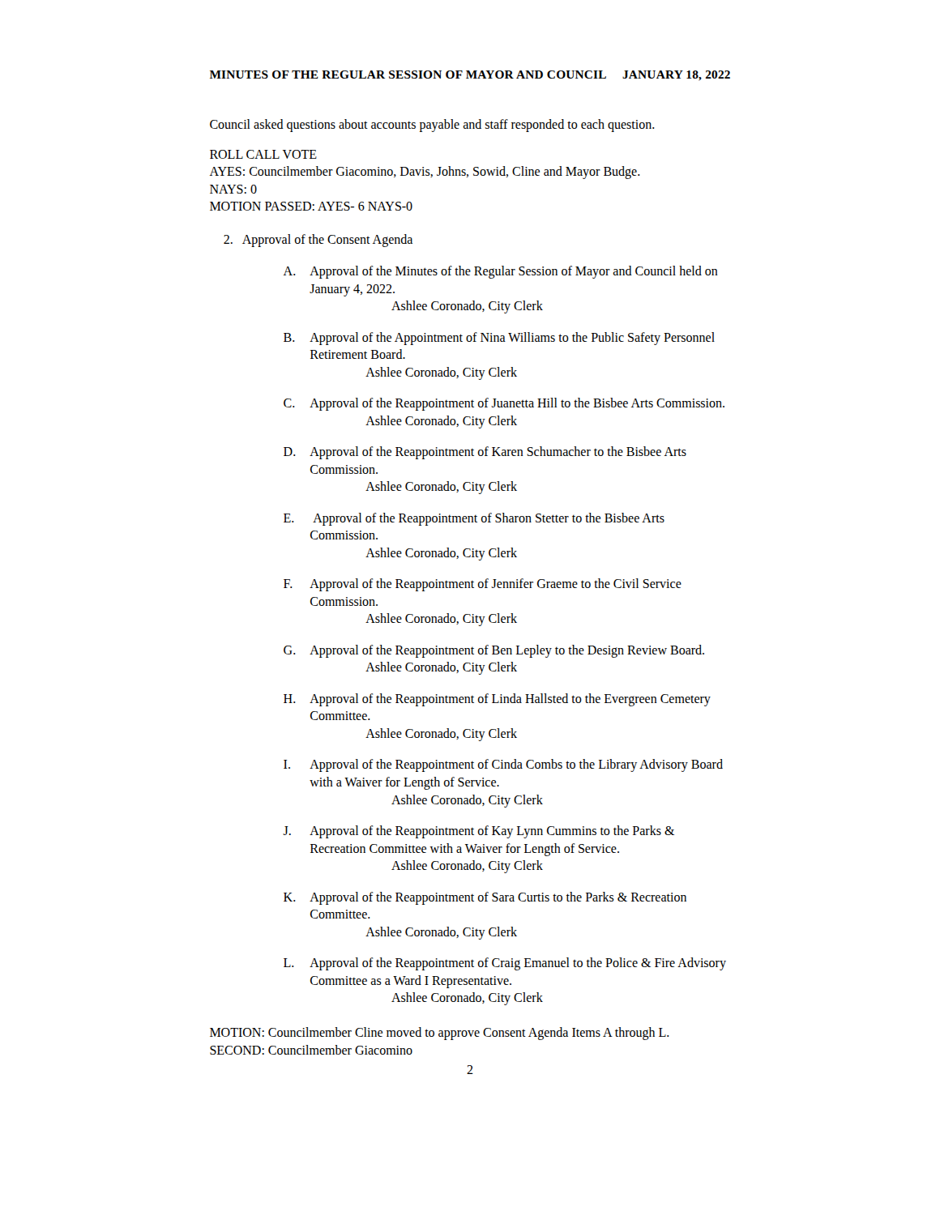MINUTES OF THE REGULAR SESSION OF MAYOR AND COUNCIL JANUARY 18, 2022
Council asked questions about accounts payable and staff responded to each question.
ROLL CALL VOTE
AYES: Councilmember Giacomino, Davis, Johns, Sowid, Cline and Mayor Budge.
NAYS: 0
MOTION PASSED: AYES- 6 NAYS-0
2. Approval of the Consent Agenda
A. Approval of the Minutes of the Regular Session of Mayor and Council held on January 4, 2022. Ashlee Coronado, City Clerk
B. Approval of the Appointment of Nina Williams to the Public Safety Personnel Retirement Board. Ashlee Coronado, City Clerk
C. Approval of the Reappointment of Juanetta Hill to the Bisbee Arts Commission. Ashlee Coronado, City Clerk
D. Approval of the Reappointment of Karen Schumacher to the Bisbee Arts Commission. Ashlee Coronado, City Clerk
E. Approval of the Reappointment of Sharon Stetter to the Bisbee Arts Commission. Ashlee Coronado, City Clerk
F. Approval of the Reappointment of Jennifer Graeme to the Civil Service Commission. Ashlee Coronado, City Clerk
G. Approval of the Reappointment of Ben Lepley to the Design Review Board. Ashlee Coronado, City Clerk
H. Approval of the Reappointment of Linda Hallsted to the Evergreen Cemetery Committee. Ashlee Coronado, City Clerk
I. Approval of the Reappointment of Cinda Combs to the Library Advisory Board with a Waiver for Length of Service. Ashlee Coronado, City Clerk
J. Approval of the Reappointment of Kay Lynn Cummins to the Parks & Recreation Committee with a Waiver for Length of Service. Ashlee Coronado, City Clerk
K. Approval of the Reappointment of Sara Curtis to the Parks & Recreation Committee. Ashlee Coronado, City Clerk
L. Approval of the Reappointment of Craig Emanuel to the Police & Fire Advisory Committee as a Ward I Representative. Ashlee Coronado, City Clerk
MOTION: Councilmember Cline moved to approve Consent Agenda Items A through L.
SECOND: Councilmember Giacomino
2